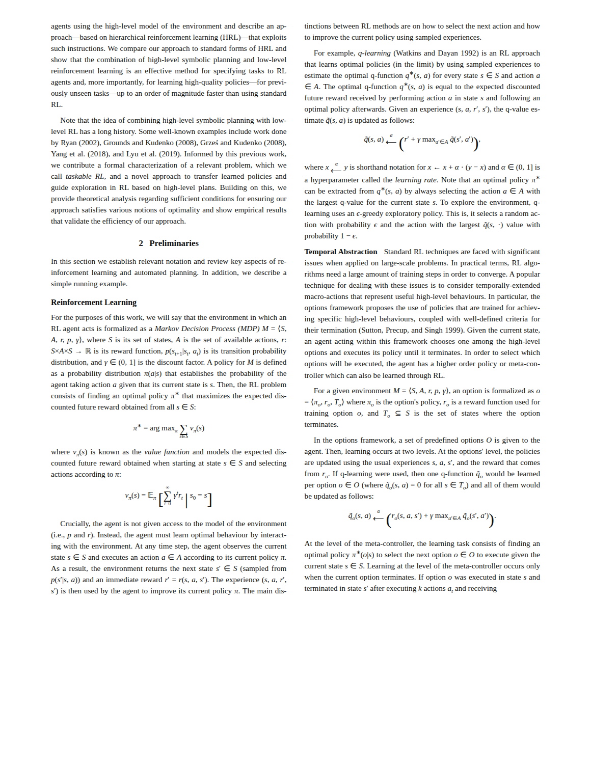agents using the high-level model of the environment and describe an approach—based on hierarchical reinforcement learning (HRL)—that exploits such instructions. We compare our approach to standard forms of HRL and show that the combination of high-level symbolic planning and low-level reinforcement learning is an effective method for specifying tasks to RL agents and, more importantly, for learning high-quality policies—for previously unseen tasks—up to an order of magnitude faster than using standard RL.
Note that the idea of combining high-level symbolic planning with low-level RL has a long history. Some well-known examples include work done by Ryan (2002), Grounds and Kudenko (2008), Grześ and Kudenko (2008), Yang et al. (2018), and Lyu et al. (2019). Informed by this previous work, we contribute a formal characterization of a relevant problem, which we call taskable RL, and a novel approach to transfer learned policies and guide exploration in RL based on high-level plans. Building on this, we provide theoretical analysis regarding sufficient conditions for ensuring our approach satisfies various notions of optimality and show empirical results that validate the efficiency of our approach.
2 Preliminaries
In this section we establish relevant notation and review key aspects of reinforcement learning and automated planning. In addition, we describe a simple running example.
Reinforcement Learning
For the purposes of this work, we will say that the environment in which an RL agent acts is formalized as a Markov Decision Process (MDP) M = ⟨S, A, r, p, γ⟩, where S is its set of states, A is the set of available actions, r: S×A×S → ℝ is its reward function, p(st+1|st, at) is its transition probability distribution, and γ ∈ (0, 1] is the discount factor. A policy for M is defined as a probability distribution π(a|s) that establishes the probability of the agent taking action a given that its current state is s. Then, the RL problem consists of finding an optimal policy π∗ that maximizes the expected discounted future reward obtained from all s ∈ S:
π∗ = arg maxπ ∑s∈S vπ(s)
where vπ(s) is known as the value function and models the expected discounted future reward obtained when starting at state s ∈ S and selecting actions according to π:
vπ(s) = 𝔼π [∞∑t=0 γtrt | s0 = s]
Crucially, the agent is not given access to the model of the environment (i.e., p and r). Instead, the agent must learn optimal behaviour by interacting with the environment. At any time step, the agent observes the current state s ∈ S and executes an action a ∈ A according to its current policy π. As a result, the environment returns the next state s′ ∈ S (sampled from p(s′|s, a)) and an immediate reward r′ = r(s, a, s′). The experience (s, a, r′, s′) is then used by the agent to improve its current policy π. The main distinctions between RL methods are on how to select the next action and how to improve the current policy using sampled experiences.
For example, q-learning (Watkins and Dayan 1992) is an RL approach that learns optimal policies (in the limit) by using sampled experiences to estimate the optimal q-function q∗(s, a) for every state s ∈ S and action a ∈ A. The optimal q-function q∗(s, a) is equal to the expected discounted future reward received by performing action a in state s and following an optimal policy afterwards. Given an experience (s, a, r′, s′), the q-value estimate q̃(s, a) is updated as follows:
q̃(s, a) α⟵ (r′ + γ maxa′∈A q̃(s′, a′)),
where x α⟵ y is shorthand notation for x ← x + α · (y − x) and α ∈ (0, 1] is a hyperparameter called the learning rate. Note that an optimal policy π∗ can be extracted from q∗(s, a) by always selecting the action a ∈ A with the largest q-value for the current state s. To explore the environment, q-learning uses an ϵ-greedy exploratory policy. This is, it selects a random action with probability ϵ and the action with the largest q̃(s, ·) value with probability 1 − ϵ.
Temporal Abstraction Standard RL techniques are faced with significant issues when applied on large-scale problems. In practical terms, RL algorithms need a large amount of training steps in order to converge. A popular technique for dealing with these issues is to consider temporally-extended macro-actions that represent useful high-level behaviours. In particular, the options framework proposes the use of policies that are trained for achieving specific high-level behaviours, coupled with well-defined criteria for their termination (Sutton, Precup, and Singh 1999). Given the current state, an agent acting within this framework chooses one among the high-level options and executes its policy until it terminates. In order to select which options will be executed, the agent has a higher order policy or meta-controller which can also be learned through RL.
For a given environment M = ⟨S, A, r, p, γ⟩, an option is formalized as o = ⟨πo, ro, To⟩ where πo is the option's policy, ro is a reward function used for training option o, and To ⊆ S is the set of states where the option terminates.
In the options framework, a set of predefined options O is given to the agent. Then, learning occurs at two levels. At the options' level, the policies are updated using the usual experiences s, a, s′, and the reward that comes from ro. If q-learning were used, then one q-function q̃o would be learned per option o ∈ O (where q̃o(s, a) = 0 for all s ∈ To) and all of them would be updated as follows:
q̃o(s, a) α⟵ (ro(s, a, s′) + γ maxa′∈A q̃o(s′, a′)).
At the level of the meta-controller, the learning task consists of finding an optimal policy π∗(o|s) to select the next option o ∈ O to execute given the current state s ∈ S. Learning at the level of the meta-controller occurs only when the current option terminates. If option o was executed in state s and terminated in state s′ after executing k actions at and receiving